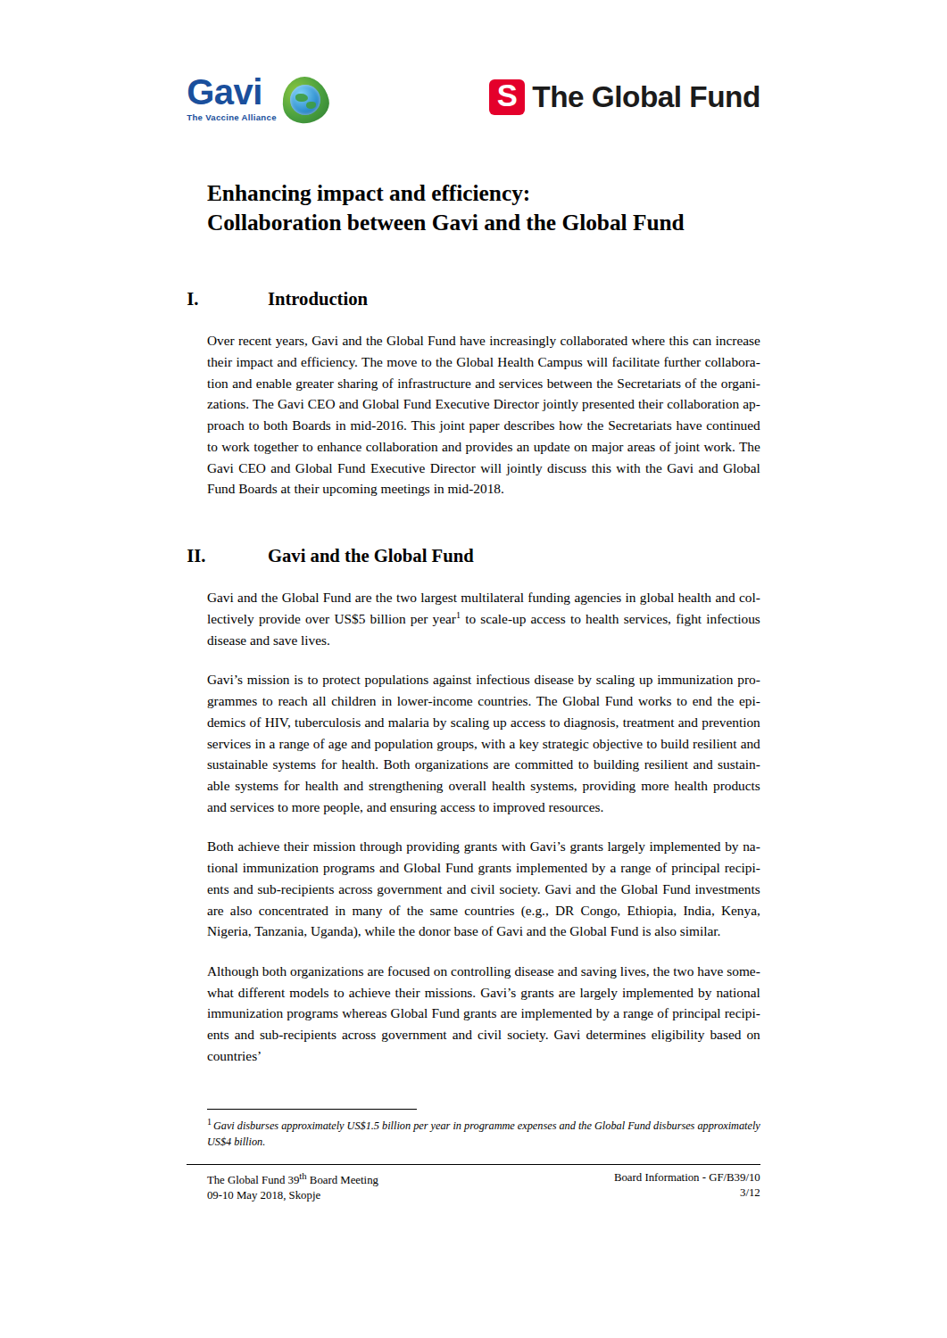Gavi
The Vaccine Alliance
S
The Global Fund
Enhancing impact and efficiency:
Collaboration between Gavi and the Global Fund
I. Introduction
Over recent years, Gavi and the Global Fund have increasingly collaborated where this can increase their impact and efficiency. The move to the Global Health Campus will facilitate further collaboration and enable greater sharing of infrastructure and services between the Secretariats of the organizations. The Gavi CEO and Global Fund Executive Director jointly presented their collaboration approach to both Boards in mid-2016. This joint paper describes how the Secretariats have continued to work together to enhance collaboration and provides an update on major areas of joint work. The Gavi CEO and Global Fund Executive Director will jointly discuss this with the Gavi and Global Fund Boards at their upcoming meetings in mid-2018.
II. Gavi and the Global Fund
Gavi and the Global Fund are the two largest multilateral funding agencies in global health and collectively provide over US$5 billion per year1 to scale-up access to health services, fight infectious disease and save lives.
Gavi’s mission is to protect populations against infectious disease by scaling up immunization programmes to reach all children in lower-income countries. The Global Fund works to end the epidemics of HIV, tuberculosis and malaria by scaling up access to diagnosis, treatment and prevention services in a range of age and population groups, with a key strategic objective to build resilient and sustainable systems for health. Both organizations are committed to building resilient and sustainable systems for health and strengthening overall health systems, providing more health products and services to more people, and ensuring access to improved resources.
Both achieve their mission through providing grants with Gavi’s grants largely implemented by national immunization programs and Global Fund grants implemented by a range of principal recipients and sub-recipients across government and civil society. Gavi and the Global Fund investments are also concentrated in many of the same countries (e.g., DR Congo, Ethiopia, India, Kenya, Nigeria, Tanzania, Uganda), while the donor base of Gavi and the Global Fund is also similar.
Although both organizations are focused on controlling disease and saving lives, the two have somewhat different models to achieve their missions. Gavi’s grants are largely implemented by national immunization programs whereas Global Fund grants are implemented by a range of principal recipients and sub-recipients across government and civil society. Gavi determines eligibility based on countries’
1 Gavi disburses approximately US$1.5 billion per year in programme expenses and the Global Fund disburses approximately US$4 billion.
The Global Fund 39th Board Meeting
09-10 May 2018, Skopje
Board Information - GF/B39/10
3/12